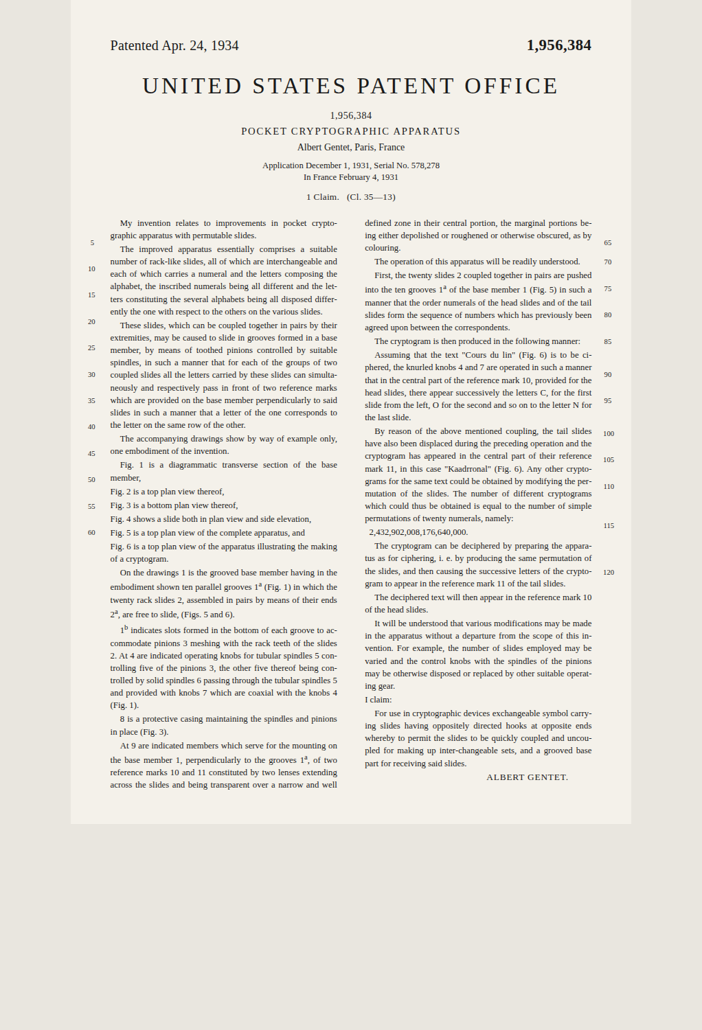Patented Apr. 24, 1934
1,956,384
UNITED STATES PATENT OFFICE
1,956,384
POCKET CRYPTOGRAPHIC APPARATUS
Albert Gentet, Paris, France
Application December 1, 1931, Serial No. 578,278
In France February 4, 1931
1 Claim. (Cl. 35—13)
5 10 15 20 25 30 35 40 45 50 55 60 65 70 75 80 85 90 95 100 105 110 115 120
My invention relates to improvements in pocket cryptographic apparatus with permutable slides.
The improved apparatus essentially comprises a suitable number of rack-like slides, all of which are interchangeable and each of which carries a numeral and the letters composing the alphabet, the inscribed numerals being all different and the letters constituting the several alphabets being all disposed differently the one with respect to the others on the various slides.
These slides, which can be coupled together in pairs by their extremities, may be caused to slide in grooves formed in a base member, by means of toothed pinions controlled by suitable spindles, in such a manner that for each of the groups of two coupled slides all the letters carried by these slides can simultaneously and respectively pass in front of two reference marks which are provided on the base member perpendicularly to said slides in such a manner that a letter of the one corresponds to the letter on the same row of the other.
The accompanying drawings show by way of example only, one embodiment of the invention.
Fig. 1 is a diagrammatic transverse section of the base member,
Fig. 2 is a top plan view thereof,
Fig. 3 is a bottom plan view thereof,
Fig. 4 shows a slide both in plan view and side elevation,
Fig. 5 is a top plan view of the complete apparatus, and
Fig. 6 is a top plan view of the apparatus illustrating the making of a cryptogram.
On the drawings 1 is the grooved base member having in the embodiment shown ten parallel grooves 1a (Fig. 1) in which the twenty rack slides 2, assembled in pairs by means of their ends 2a, are free to slide, (Figs. 5 and 6).
1b indicates slots formed in the bottom of each groove to accommodate pinions 3 meshing with the rack teeth of the slides 2. At 4 are indicated operating knobs for tubular spindles 5 controlling five of the pinions 3, the other five thereof being controlled by solid spindles 6 passing through the tubular spindles 5 and provided with knobs 7 which are coaxial with the knobs 4 (Fig. 1).
8 is a protective casing maintaining the spindles and pinions in place (Fig. 3).
At 9 are indicated members which serve for the mounting on the base member 1, perpendicularly to the grooves 1a, of two reference marks 10 and 11 constituted by two lenses extending across the slides and being transparent over a narrow and well defined zone in their central portion, the marginal portions being either depolished or roughened or otherwise obscured, as by colouring.
The operation of this apparatus will be readily understood.
First, the twenty slides 2 coupled together in pairs are pushed into the ten grooves 1a of the base member 1 (Fig. 5) in such a manner that the order numerals of the head slides and of the tail slides form the sequence of numbers which has previously been agreed upon between the correspondents.
The cryptogram is then produced in the following manner:
Assuming that the text "Cours du lin" (Fig. 6) is to be ciphered, the knurled knobs 4 and 7 are operated in such a manner that in the central part of the reference mark 10, provided for the head slides, there appear successively the letters C, for the first slide from the left, O for the second and so on to the letter N for the last slide.
By reason of the above mentioned coupling, the tail slides have also been displaced during the preceding operation and the cryptogram has appeared in the central part of their reference mark 11, in this case "Kaadrronal" (Fig. 6). Any other cryptograms for the same text could be obtained by modifying the permutation of the slides. The number of different cryptograms which could thus be obtained is equal to the number of simple permutations of twenty numerals, namely:
2,432,902,008,176,640,000.
The cryptogram can be deciphered by preparing the apparatus as for ciphering, i. e. by producing the same permutation of the slides, and then causing the successive letters of the cryptogram to appear in the reference mark 11 of the tail slides.
The deciphered text will then appear in the reference mark 10 of the head slides.
It will be understood that various modifications may be made in the apparatus without a departure from the scope of this invention. For example, the number of slides employed may be varied and the control knobs with the spindles of the pinions may be otherwise disposed or replaced by other suitable operating gear.
I claim:
For use in cryptographic devices exchangeable symbol carrying slides having oppositely directed hooks at opposite ends whereby to permit the slides to be quickly coupled and uncoupled for making up inter-changeable sets, and a grooved base part for receiving said slides.
ALBERT GENTET.